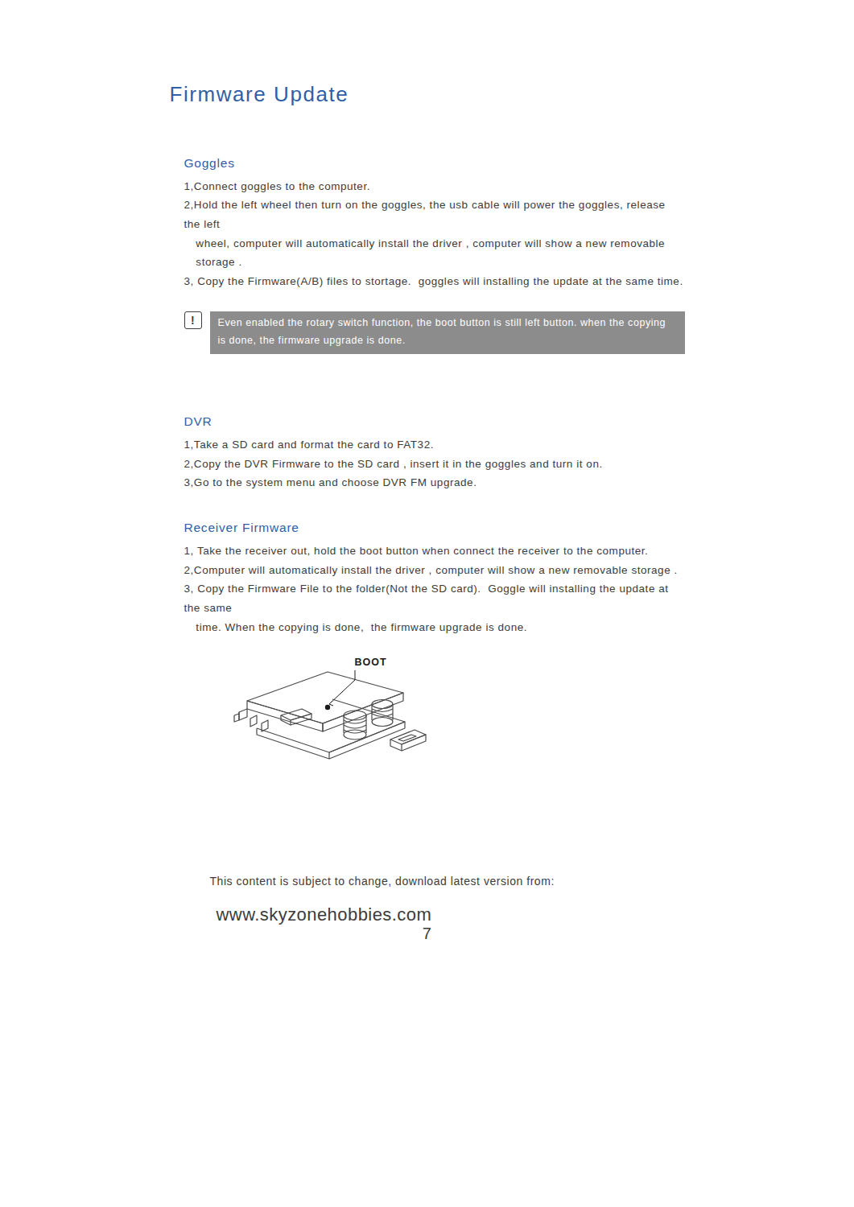Firmware Update
Goggles
1,Connect goggles to the computer.
2,Hold the left wheel then turn on the goggles, the usb cable will power the goggles, release the left wheel, computer will automatically install the driver , computer will show a new removable storage . 3, Copy the Firmware(A/B) files to stortage. goggles will installing the update at the same time.
!
Even enabled the rotary switch function, the boot button is still left button. when the copying is done, the firmware upgrade is done.
DVR
1,Take a SD card and format the card to FAT32.
2,Copy the DVR Firmware to the SD card , insert it in the goggles and turn it on.
3,Go to the system menu and choose DVR FM upgrade.
Receiver Firmware
1, Take the receiver out, hold the boot button when connect the receiver to the computer.
2,Computer will automatically install the driver , computer will show a new removable storage .
3, Copy the Firmware File to the folder(Not the SD card). Goggle will installing the update at the same time. When the copying is done, the firmware upgrade is done.
BOOT
This content is subject to change, download latest version from:
www.skyzonehobbies.com
7